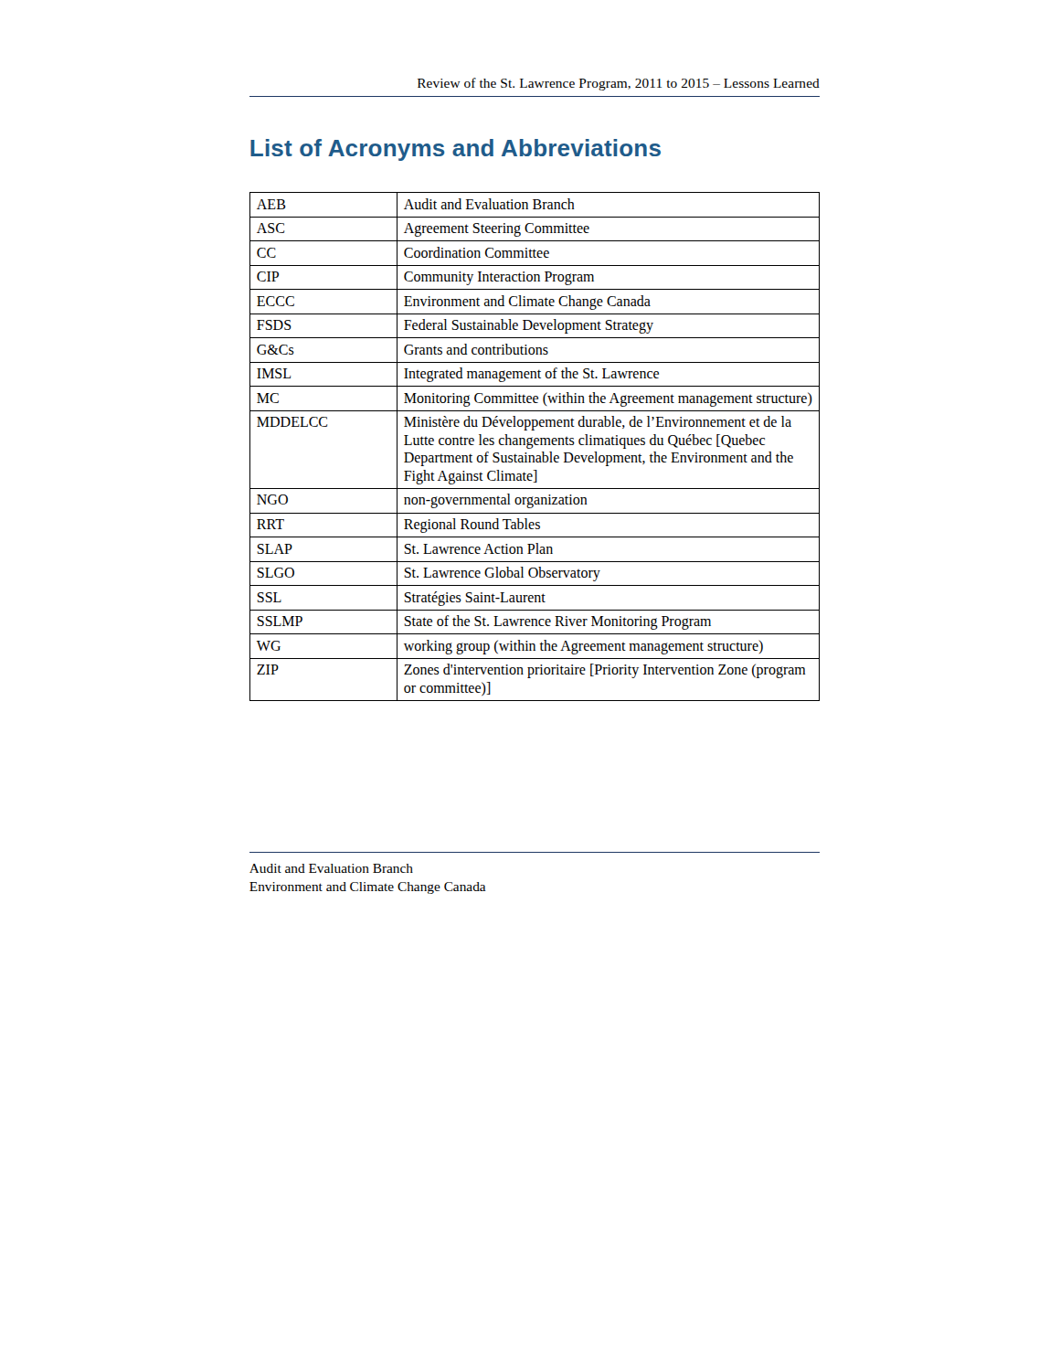Review of the St. Lawrence Program, 2011 to 2015 – Lessons Learned
List of Acronyms and Abbreviations
| AEB | Audit and Evaluation Branch |
| ASC | Agreement Steering Committee |
| CC | Coordination Committee |
| CIP | Community Interaction Program |
| ECCC | Environment and Climate Change Canada |
| FSDS | Federal Sustainable Development Strategy |
| G&Cs | Grants and contributions |
| IMSL | Integrated management of the St. Lawrence |
| MC | Monitoring Committee (within the Agreement management structure) |
| MDDELCC | Ministère du Développement durable, de l’Environnement et de la Lutte contre les changements climatiques du Québec [Quebec Department of Sustainable Development, the Environment and the Fight Against Climate] |
| NGO | non-governmental organization |
| RRT | Regional Round Tables |
| SLAP | St. Lawrence Action Plan |
| SLGO | St. Lawrence Global Observatory |
| SSL | Stratégies Saint-Laurent |
| SSLMP | State of the St. Lawrence River Monitoring Program |
| WG | working group (within the Agreement management structure) |
| ZIP | Zones d'intervention prioritaire [Priority Intervention Zone (program or committee)] |
Audit and Evaluation Branch
Environment and Climate Change Canada